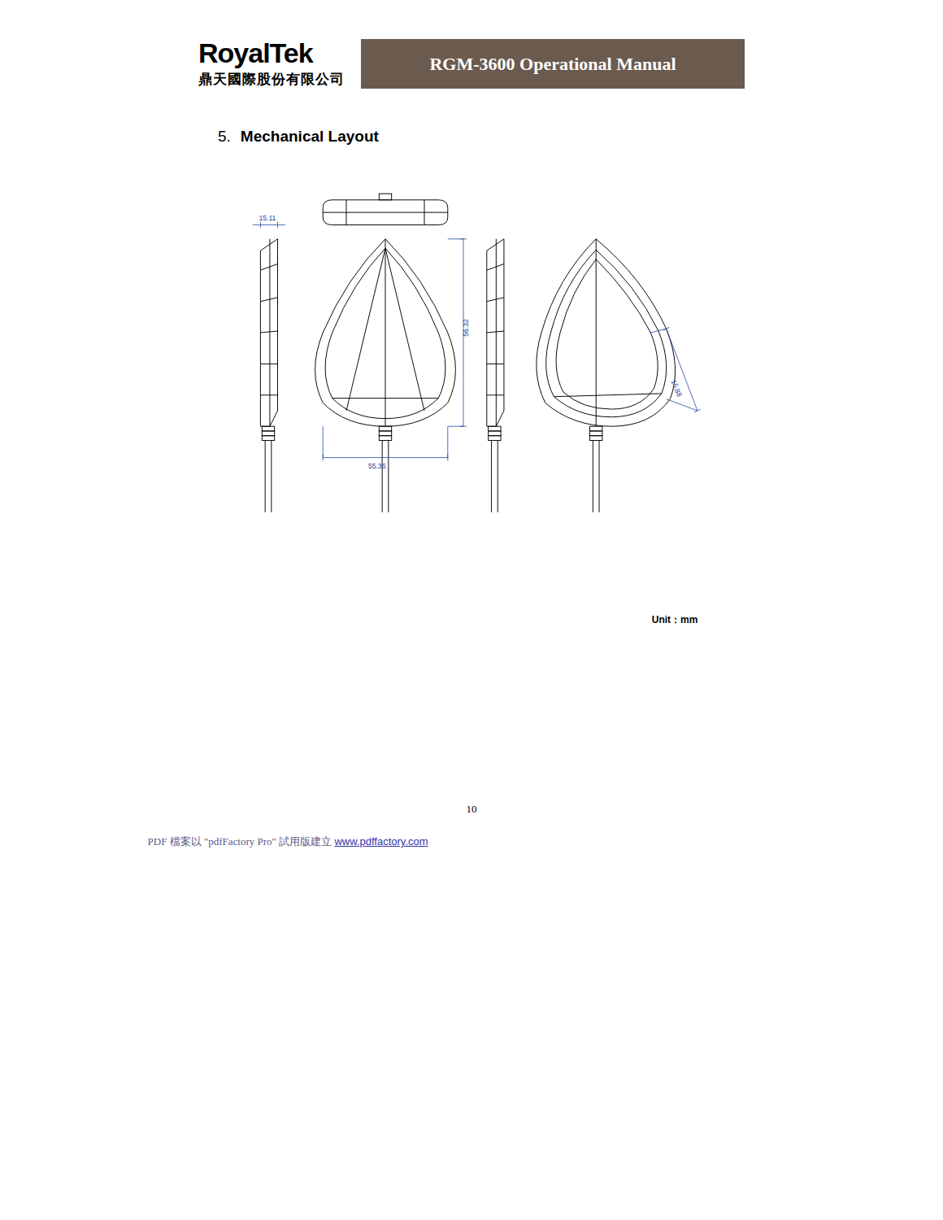RoyalTek
鼎天國際股份有限公司
RGM-3600 Operational Manual
5. Mechanical Layout
15.11 56.32 55.36 15.88
Unit：mm
10
PDF 檔案以 "pdfFactory Pro" 試用版建立 www.pdffactory.com